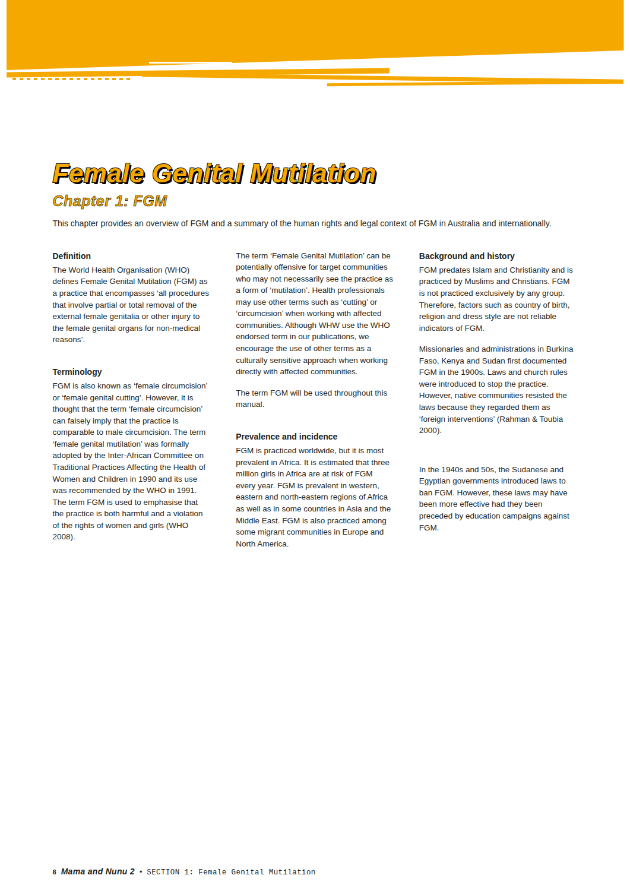Female Genital Mutilation
Chapter 1: FGM
This chapter provides an overview of FGM and a summary of the human rights and legal context of FGM in Australia and internationally.
Definition
The World Health Organisation (WHO) defines Female Genital Mutilation (FGM) as a practice that encompasses ‘all procedures that involve partial or total removal of the external female genitalia or other injury to the female genital organs for non-medical reasons’.
Terminology
FGM is also known as ‘female circumcision’ or ‘female genital cutting’. However, it is thought that the term ‘female circumcision’ can falsely imply that the practice is comparable to male circumcision. The term ‘female genital mutilation’ was formally adopted by the Inter-African Committee on Traditional Practices Affecting the Health of Women and Children in 1990 and its use was recommended by the WHO in 1991. The term FGM is used to emphasise that the practice is both harmful and a violation of the rights of women and girls (WHO 2008).
The term ‘Female Genital Mutilation’ can be potentially offensive for target communities who may not necessarily see the practice as a form of ‘mutilation’. Health professionals may use other terms such as ‘cutting’ or ‘circumcision’ when working with affected communities. Although WHW use the WHO endorsed term in our publications, we encourage the use of other terms as a culturally sensitive approach when working directly with affected communities.
The term FGM will be used throughout this manual.
Prevalence and incidence
FGM is practiced worldwide, but it is most prevalent in Africa. It is estimated that three million girls in Africa are at risk of FGM every year. FGM is prevalent in western, eastern and north-eastern regions of Africa as well as in some countries in Asia and the Middle East. FGM is also practiced among some migrant communities in Europe and North America.
Background and history
FGM predates Islam and Christianity and is practiced by Muslims and Christians. FGM is not practiced exclusively by any group. Therefore, factors such as country of birth, religion and dress style are not reliable indicators of FGM.
Missionaries and administrations in Burkina Faso, Kenya and Sudan first documented FGM in the 1900s. Laws and church rules were introduced to stop the practice. However, native communities resisted the laws because they regarded them as ‘foreign interventions’ (Rahman & Toubia 2000).
In the 1940s and 50s, the Sudanese and Egyptian governments introduced laws to ban FGM. However, these laws may have been more effective had they been preceded by education campaigns against FGM.
8 Mama and Nunu 2 • SECTION 1: Female Genital Mutilation